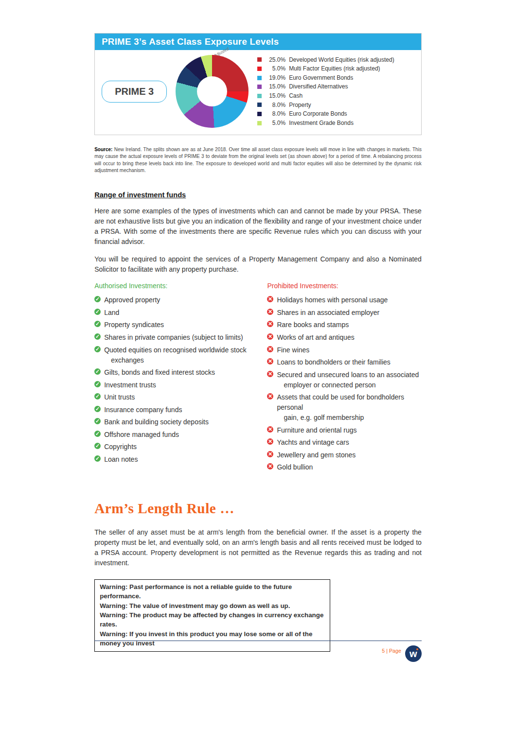PRIME 3’s Asset Class Exposure Levels
PRIME 3
Risk Adjusted
25.0% Developed World Equities (risk adjusted)
5.0% Multi Factor Equities (risk adjusted)
19.0% Euro Government Bonds
15.0% Diversified Alternatives
15.0% Cash
8.0% Property
8.0% Euro Corporate Bonds
5.0% Investment Grade Bonds
Source: New Ireland. The splits shown are as at June 2018. Over time all asset class exposure levels will move in line with changes in markets. This may cause the actual exposure levels of PRIME 3 to deviate from the original levels set (as shown above) for a period of time. A rebalancing process will occur to bring these levels back into line. The exposure to developed world and multi factor equities will also be determined by the dynamic risk adjustment mechanism.
Range of investment funds
Here are some examples of the types of investments which can and cannot be made by your PRSA. These are not exhaustive lists but give you an indication of the flexibility and range of your investment choice under a PRSA. With some of the investments there are specific Revenue rules which you can discuss with your financial advisor.
You will be required to appoint the services of a Property Management Company and also a Nominated Solicitor to facilitate with any property purchase.
Authorised Investments:
Approved property
Land
Property syndicates
Shares in private companies (subject to limits)
Quoted equities on recognised worldwide stockexchanges
Gilts, bonds and fixed interest stocks
Investment trusts
Unit trusts
Insurance company funds
Bank and building society deposits
Offshore managed funds
Copyrights
Loan notes
Prohibited Investments:
Holidays homes with personal usage
Shares in an associated employer
Rare books and stamps
Works of art and antiques
Fine wines
Loans to bondholders or their families
Secured and unsecured loans to an associatedemployer or connected person
Assets that could be used for bondholders personalgain, e.g. golf membership
Furniture and oriental rugs
Yachts and vintage cars
Jewellery and gem stones
Gold bullion
Arm’s Length Rule …
The seller of any asset must be at arm's length from the beneficial owner. If the asset is a property the property must be let, and eventually sold, on an arm's length basis and all rents received must be lodged to a PRSA account. Property development is not permitted as the Revenue regards this as trading and not investment.
Warning: Past performance is not a reliable guide to the future performance.
Warning: The value of investment may go down as well as up.
Warning: The product may be affected by changes in currency exchange rates.
Warning: If you invest in this product you may lose some or all of the money you invest
5 | Page
w